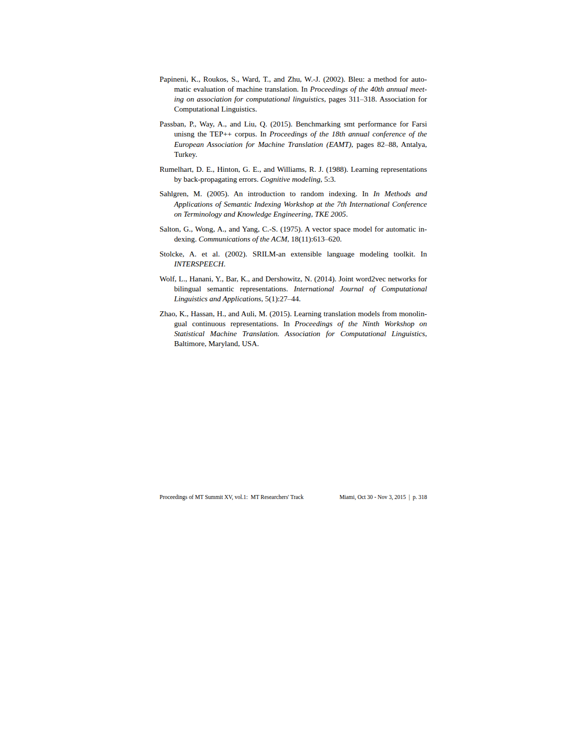Papineni, K., Roukos, S., Ward, T., and Zhu, W.-J. (2002). Bleu: a method for automatic evaluation of machine translation. In Proceedings of the 40th annual meeting on association for computational linguistics, pages 311–318. Association for Computational Linguistics.
Passban, P., Way, A., and Liu, Q. (2015). Benchmarking smt performance for Farsi unisng the TEP++ corpus. In Proceedings of the 18th annual conference of the European Association for Machine Translation (EAMT), pages 82–88, Antalya, Turkey.
Rumelhart, D. E., Hinton, G. E., and Williams, R. J. (1988). Learning representations by back-propagating errors. Cognitive modeling, 5:3.
Sahlgren, M. (2005). An introduction to random indexing. In In Methods and Applications of Semantic Indexing Workshop at the 7th International Conference on Terminology and Knowledge Engineering, TKE 2005.
Salton, G., Wong, A., and Yang, C.-S. (1975). A vector space model for automatic indexing. Communications of the ACM, 18(11):613–620.
Stolcke, A. et al. (2002). SRILM-an extensible language modeling toolkit. In INTERSPEECH.
Wolf, L., Hanani, Y., Bar, K., and Dershowitz, N. (2014). Joint word2vec networks for bilingual semantic representations. International Journal of Computational Linguistics and Applications, 5(1):27–44.
Zhao, K., Hassan, H., and Auli, M. (2015). Learning translation models from monolingual continuous representations. In Proceedings of the Ninth Workshop on Statistical Machine Translation. Association for Computational Linguistics, Baltimore, Maryland, USA.
Proceedings of MT Summit XV, vol.1: MT Researchers' Track Miami, Oct 30 - Nov 3, 2015 | p. 318